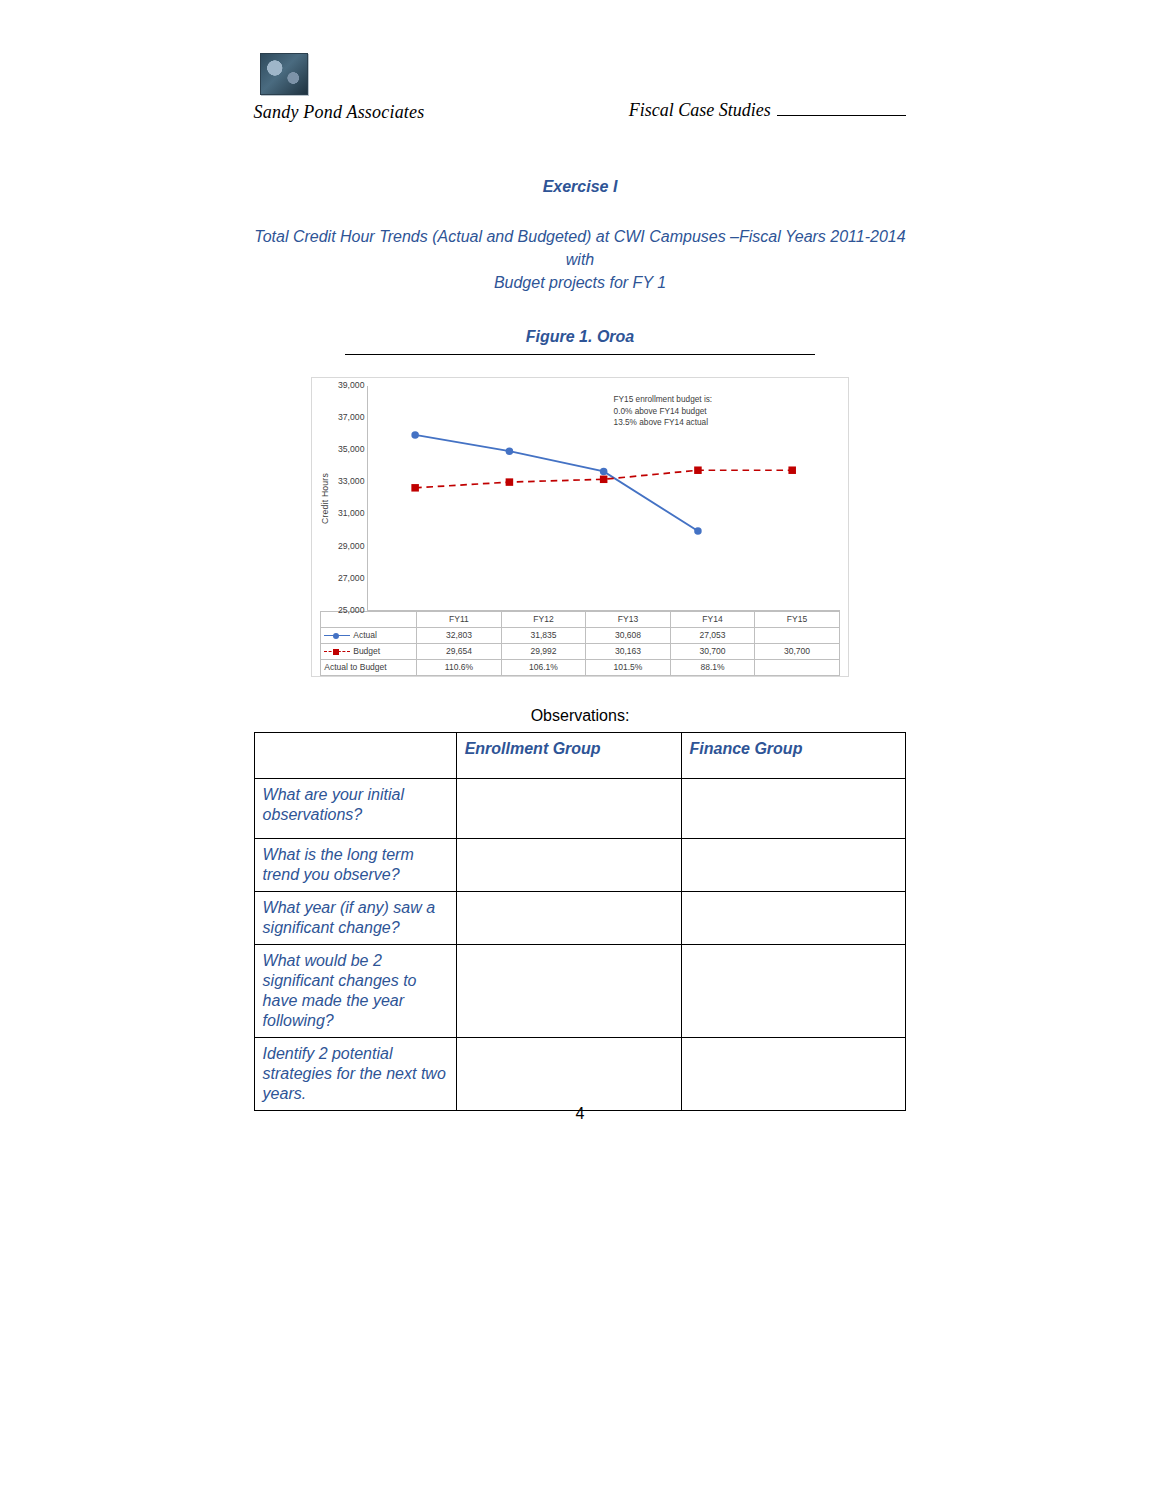Sandy Pond Associates
Fiscal Case Studies
Exercise I
Total Credit Hour Trends (Actual and Budgeted) at CWI Campuses –Fiscal Years 2011-2014 with
Budget projects for FY 1
Figure 1. Oroa
Credit Hours
39,000 37,000 35,000 33,000 31,000 29,000 27,000 25,000
FY15 enrollment budget is:
0.0% above FY14 budget
13.5% above FY14 actual
| | FY11 | FY12 | FY13 | FY14 | FY15 |
| Actual | 32,803 | 31,835 | 30,608 | 27,053 | |
| Budget | 29,654 | 29,992 | 30,163 | 30,700 | 30,700 |
| Actual to Budget | 110.6% | 106.1% | 101.5% | 88.1% | |
Observations:
| | Enrollment Group | Finance Group |
| --- | --- | --- |
| What are your initial observations? | | |
| What is the long term trend you observe? | | |
| What year (if any) saw a significant change? | | |
| What would be 2 significant changes to have made the year following? | | |
| Identify 2 potential strategies for the next two years. | | |
4